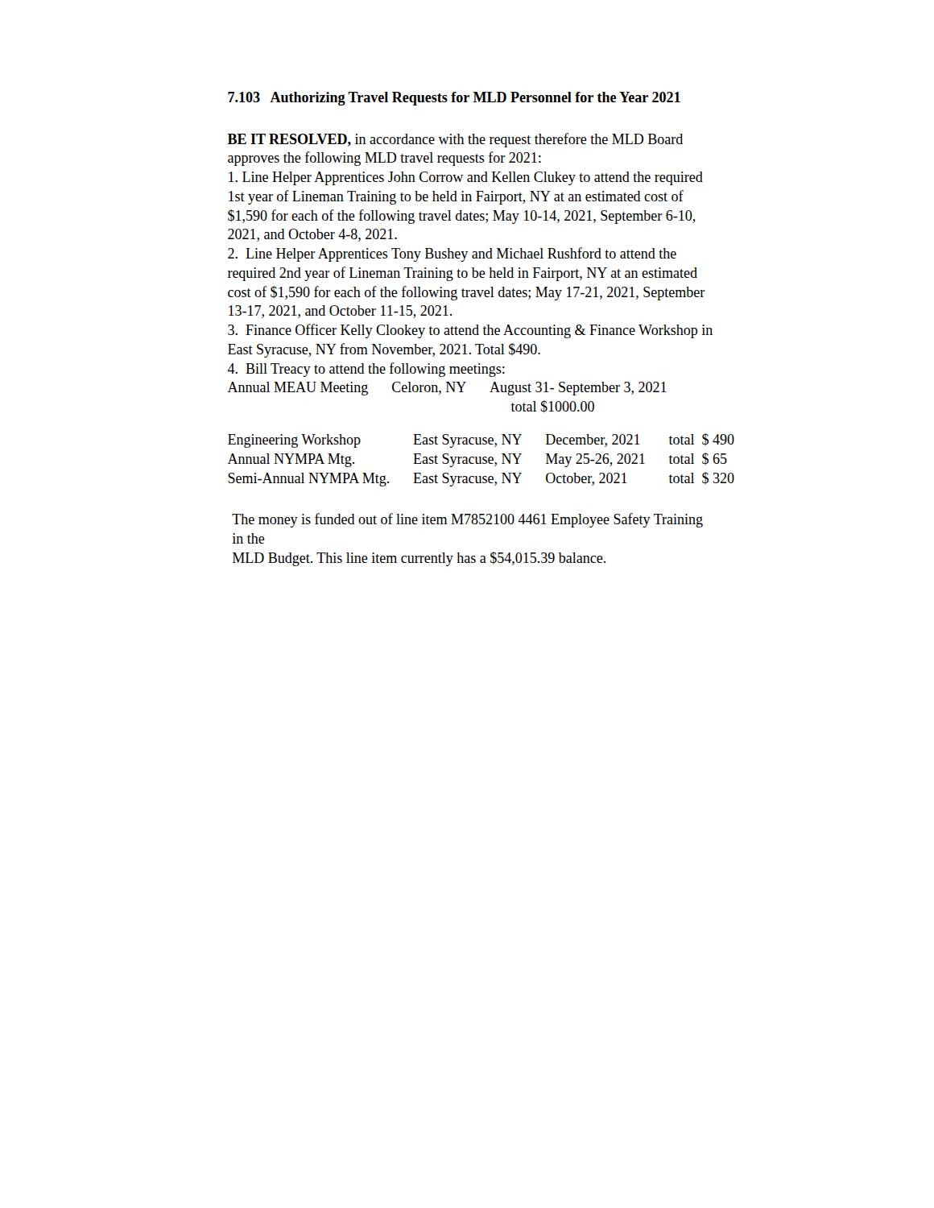7.103 Authorizing Travel Requests for MLD Personnel for the Year 2021
BE IT RESOLVED, in accordance with the request therefore the MLD Board approves the following MLD travel requests for 2021:
1. Line Helper Apprentices John Corrow and Kellen Clukey to attend the required 1st year of Lineman Training to be held in Fairport, NY at an estimated cost of $1,590 for each of the following travel dates; May 10-14, 2021, September 6-10, 2021, and October 4-8, 2021.
2. Line Helper Apprentices Tony Bushey and Michael Rushford to attend the required 2nd year of Lineman Training to be held in Fairport, NY at an estimated cost of $1,590 for each of the following travel dates; May 17-21, 2021, September 13-17, 2021, and October 11-15, 2021.
3. Finance Officer Kelly Clookey to attend the Accounting & Finance Workshop in East Syracuse, NY from November, 2021. Total $490.
4. Bill Treacy to attend the following meetings:
| Annual MEAU Meeting | Celoron, NY | August 31- September 3, 2021 | |
total $1000.00
| Engineering Workshop | East Syracuse, NY | December, 2021 | total $ 490 |
| Annual NYMPA Mtg. | East Syracuse, NY | May 25-26, 2021 | total $ 65 |
| Semi-Annual NYMPA Mtg. | East Syracuse, NY | October, 2021 | total $ 320 |
The money is funded out of line item M7852100 4461 Employee Safety Training in the
MLD Budget. This line item currently has a $54,015.39 balance.